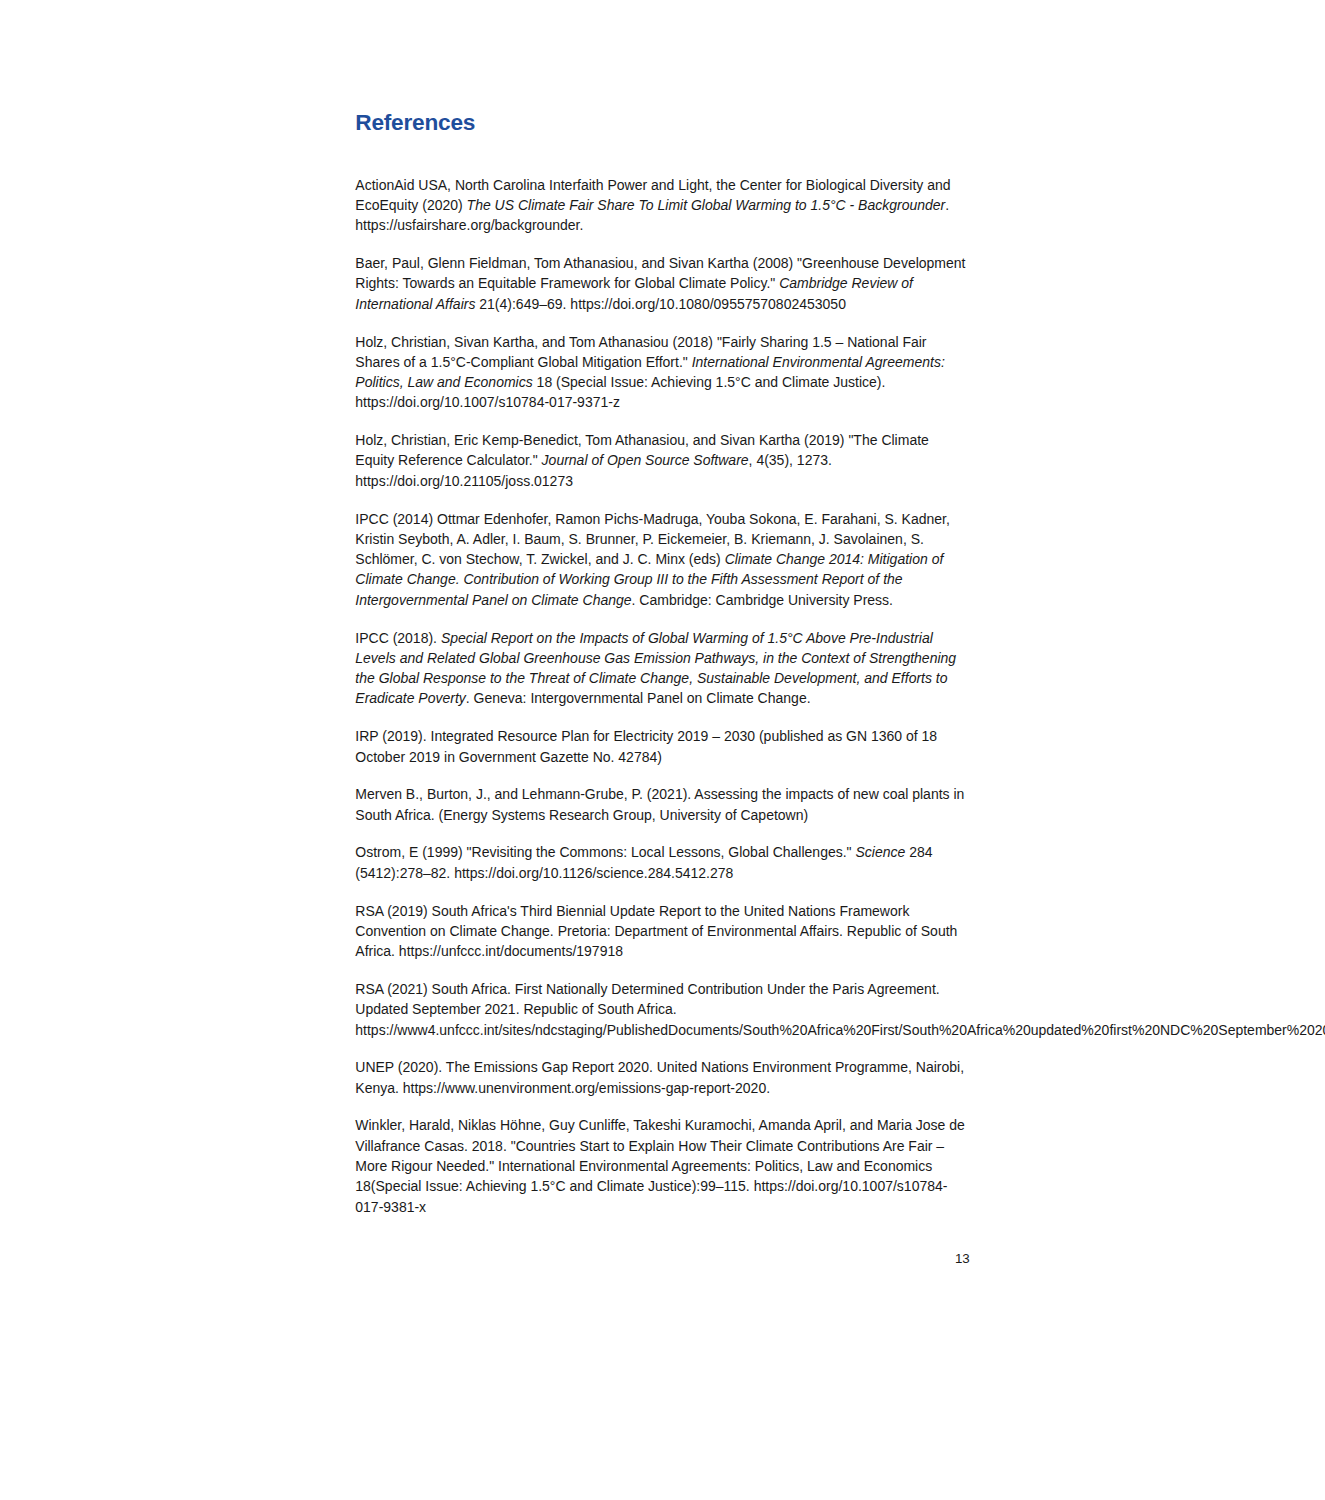References
ActionAid USA, North Carolina Interfaith Power and Light, the Center for Biological Diversity and EcoEquity (2020) The US Climate Fair Share To Limit Global Warming to 1.5°C - Backgrounder. https://usfairshare.org/backgrounder.
Baer, Paul, Glenn Fieldman, Tom Athanasiou, and Sivan Kartha (2008) "Greenhouse Development Rights: Towards an Equitable Framework for Global Climate Policy." Cambridge Review of International Affairs 21(4):649–69. https://doi.org/10.1080/09557570802453050
Holz, Christian, Sivan Kartha, and Tom Athanasiou (2018) "Fairly Sharing 1.5 – National Fair Shares of a 1.5°C-Compliant Global Mitigation Effort." International Environmental Agreements: Politics, Law and Economics 18 (Special Issue: Achieving 1.5°C and Climate Justice). https://doi.org/10.1007/s10784-017-9371-z
Holz, Christian, Eric Kemp-Benedict, Tom Athanasiou, and Sivan Kartha (2019) "The Climate Equity Reference Calculator." Journal of Open Source Software, 4(35), 1273. https://doi.org/10.21105/joss.01273
IPCC (2014) Ottmar Edenhofer, Ramon Pichs-Madruga, Youba Sokona, E. Farahani, S. Kadner, Kristin Seyboth, A. Adler, I. Baum, S. Brunner, P. Eickemeier, B. Kriemann, J. Savolainen, S. Schlömer, C. von Stechow, T. Zwickel, and J. C. Minx (eds) Climate Change 2014: Mitigation of Climate Change. Contribution of Working Group III to the Fifth Assessment Report of the Intergovernmental Panel on Climate Change. Cambridge: Cambridge University Press.
IPCC (2018). Special Report on the Impacts of Global Warming of 1.5°C Above Pre-Industrial Levels and Related Global Greenhouse Gas Emission Pathways, in the Context of Strengthening the Global Response to the Threat of Climate Change, Sustainable Development, and Efforts to Eradicate Poverty. Geneva: Intergovernmental Panel on Climate Change.
IRP (2019). Integrated Resource Plan for Electricity 2019 – 2030 (published as GN 1360 of 18 October 2019 in Government Gazette No. 42784)
Merven B., Burton, J., and Lehmann-Grube, P. (2021). Assessing the impacts of new coal plants in South Africa. (Energy Systems Research Group, University of Capetown)
Ostrom, E (1999) "Revisiting the Commons: Local Lessons, Global Challenges." Science 284 (5412):278–82. https://doi.org/10.1126/science.284.5412.278
RSA (2019) South Africa's Third Biennial Update Report to the United Nations Framework Convention on Climate Change. Pretoria: Department of Environmental Affairs. Republic of South Africa. https://unfccc.int/documents/197918
RSA (2021) South Africa. First Nationally Determined Contribution Under the Paris Agreement. Updated September 2021. Republic of South Africa. https://www4.unfccc.int/sites/ndcstaging/PublishedDocuments/South%20Africa%20First/South%20Africa%20updated%20first%20NDC%20September%202021.pdf
UNEP (2020). The Emissions Gap Report 2020. United Nations Environment Programme, Nairobi, Kenya. https://www.unenvironment.org/emissions-gap-report-2020.
Winkler, Harald, Niklas Höhne, Guy Cunliffe, Takeshi Kuramochi, Amanda April, and Maria Jose de Villafrance Casas. 2018. "Countries Start to Explain How Their Climate Contributions Are Fair – More Rigour Needed." International Environmental Agreements: Politics, Law and Economics 18(Special Issue: Achieving 1.5°C and Climate Justice):99–115. https://doi.org/10.1007/s10784-017-9381-x
13